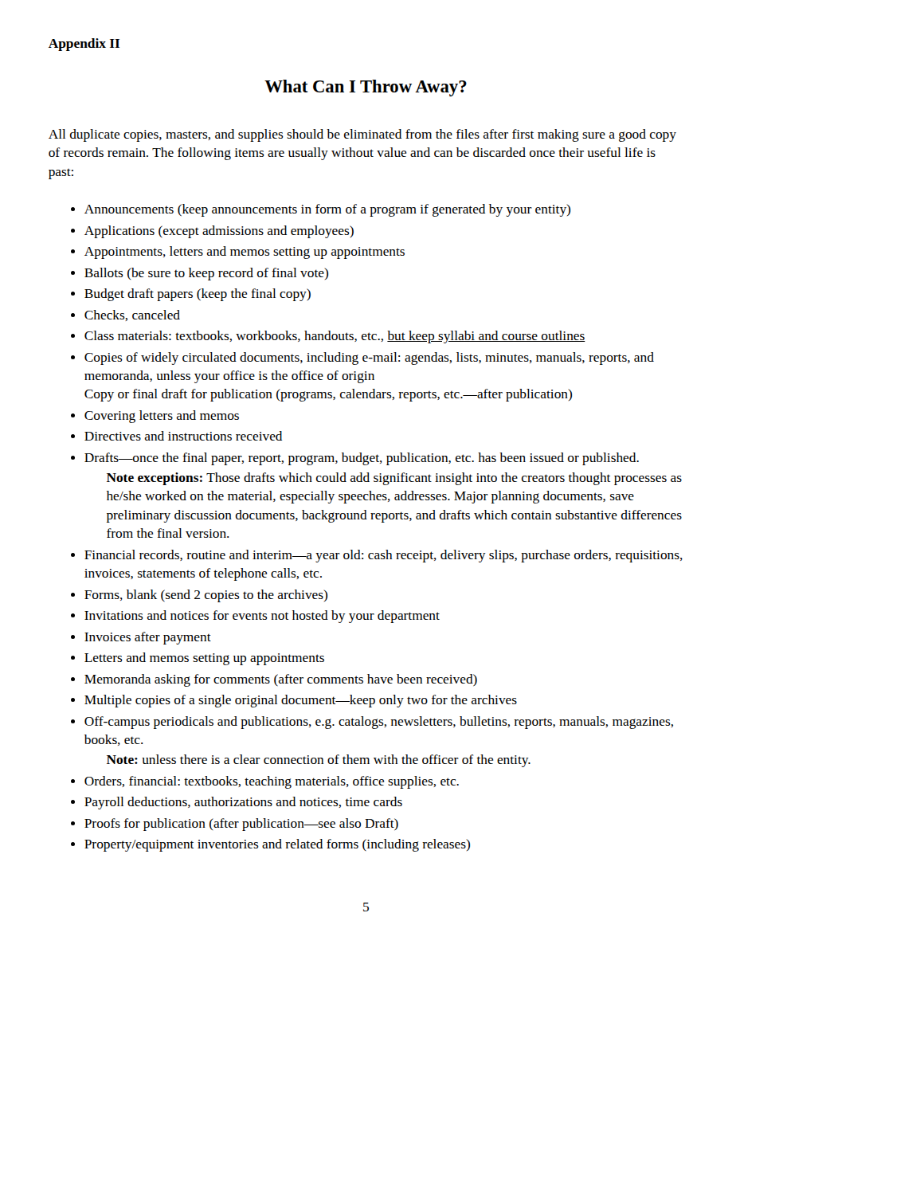Appendix II
What Can I Throw Away?
All duplicate copies, masters, and supplies should be eliminated from the files after first making sure a good copy of records remain. The following items are usually without value and can be discarded once their useful life is past:
Announcements (keep announcements in form of a program if generated by your entity)
Applications (except admissions and employees)
Appointments, letters and memos setting up appointments
Ballots (be sure to keep record of final vote)
Budget draft papers (keep the final copy)
Checks, canceled
Class materials: textbooks, workbooks, handouts, etc., but keep syllabi and course outlines
Copies of widely circulated documents, including e-mail: agendas, lists, minutes, manuals, reports, and memoranda, unless your office is the office of origin
Copy or final draft for publication (programs, calendars, reports, etc.—after publication)
Covering letters and memos
Directives and instructions received
Drafts—once the final paper, report, program, budget, publication, etc. has been issued or published. Note exceptions: Those drafts which could add significant insight into the creators thought processes as he/she worked on the material, especially speeches, addresses. Major planning documents, save preliminary discussion documents, background reports, and drafts which contain substantive differences from the final version.
Financial records, routine and interim—a year old: cash receipt, delivery slips, purchase orders, requisitions, invoices, statements of telephone calls, etc.
Forms, blank (send 2 copies to the archives)
Invitations and notices for events not hosted by your department
Invoices after payment
Letters and memos setting up appointments
Memoranda asking for comments (after comments have been received)
Multiple copies of a single original document—keep only two for the archives
Off-campus periodicals and publications, e.g. catalogs, newsletters, bulletins, reports, manuals, magazines, books, etc. Note: unless there is a clear connection of them with the officer of the entity.
Orders, financial: textbooks, teaching materials, office supplies, etc.
Payroll deductions, authorizations and notices, time cards
Proofs for publication (after publication—see also Draft)
Property/equipment inventories and related forms (including releases)
5